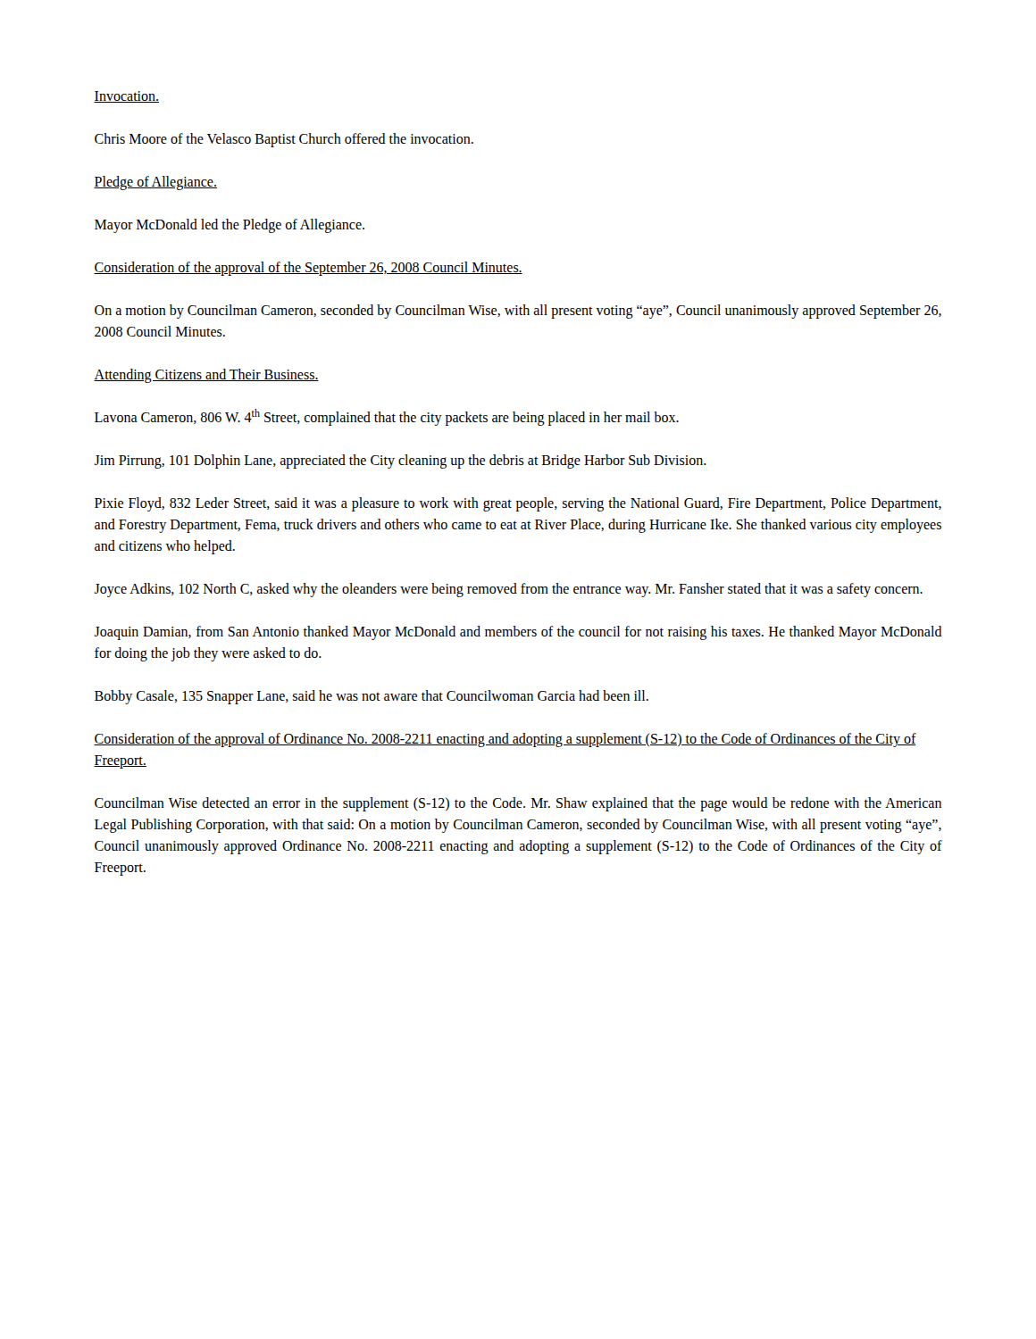Invocation.
Chris Moore of the Velasco Baptist Church offered the invocation.
Pledge of Allegiance.
Mayor McDonald led the Pledge of Allegiance.
Consideration of the approval of the September 26, 2008 Council Minutes.
On a motion by Councilman Cameron, seconded by Councilman Wise, with all present voting “aye”, Council unanimously approved September 26, 2008 Council Minutes.
Attending Citizens and Their Business.
Lavona Cameron, 806 W. 4th Street, complained that the city packets are being placed in her mail box.
Jim Pirrung, 101 Dolphin Lane, appreciated the City cleaning up the debris at Bridge Harbor Sub Division.
Pixie Floyd, 832 Leder Street, said it was a pleasure to work with great people, serving the National Guard, Fire Department, Police Department, and Forestry Department, Fema, truck drivers and others who came to eat at River Place, during Hurricane Ike. She thanked various city employees and citizens who helped.
Joyce Adkins, 102 North C, asked why the oleanders were being removed from the entrance way. Mr. Fansher stated that it was a safety concern.
Joaquin Damian, from San Antonio thanked Mayor McDonald and members of the council for not raising his taxes. He thanked Mayor McDonald for doing the job they were asked to do.
Bobby Casale, 135 Snapper Lane, said he was not aware that Councilwoman Garcia had been ill.
Consideration of the approval of Ordinance No. 2008-2211 enacting and adopting a supplement (S-12) to the Code of Ordinances of the City of Freeport.
Councilman Wise detected an error in the supplement (S-12) to the Code. Mr. Shaw explained that the page would be redone with the American Legal Publishing Corporation, with that said: On a motion by Councilman Cameron, seconded by Councilman Wise, with all present voting “aye”, Council unanimously approved Ordinance No. 2008-2211 enacting and adopting a supplement (S-12) to the Code of Ordinances of the City of Freeport.